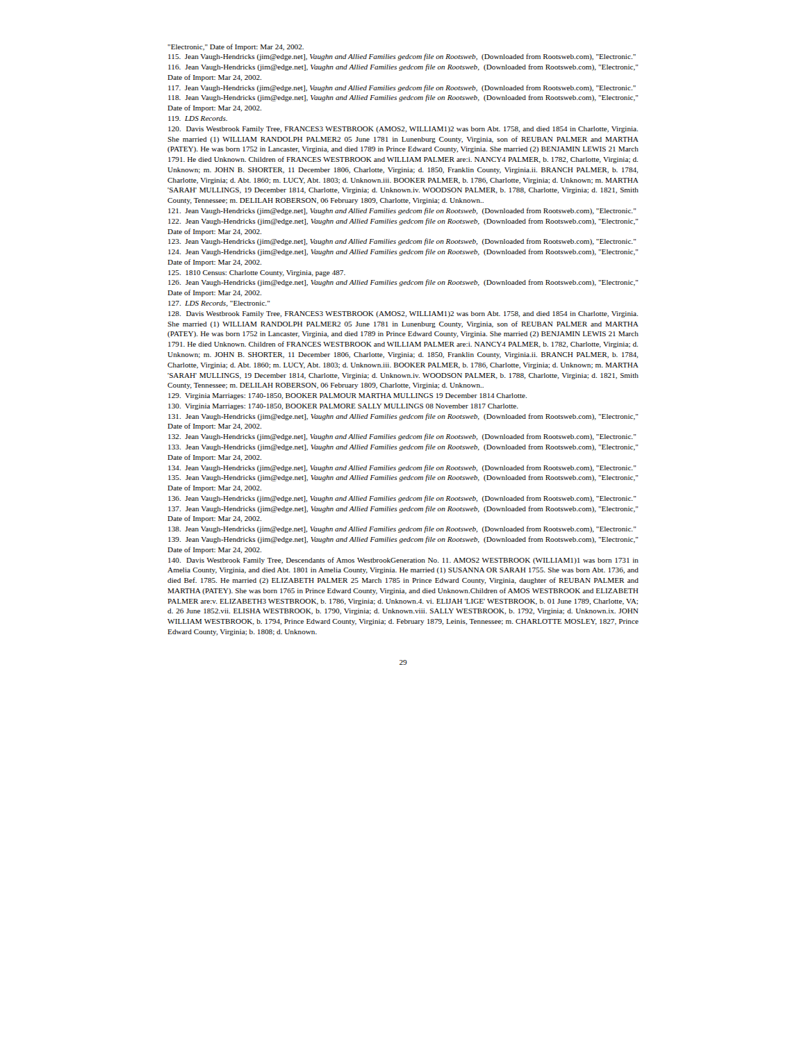"Electronic," Date of Import: Mar 24, 2002.
115. Jean Vaugh-Hendricks (jim@edge.net], Vaughn and Allied Families gedcom file on Rootsweb, (Downloaded from Rootsweb.com), "Electronic."
116. Jean Vaugh-Hendricks (jim@edge.net], Vaughn and Allied Families gedcom file on Rootsweb, (Downloaded from Rootsweb.com), "Electronic," Date of Import: Mar 24, 2002.
117. Jean Vaugh-Hendricks (jim@edge.net], Vaughn and Allied Families gedcom file on Rootsweb, (Downloaded from Rootsweb.com), "Electronic."
118. Jean Vaugh-Hendricks (jim@edge.net], Vaughn and Allied Families gedcom file on Rootsweb, (Downloaded from Rootsweb.com), "Electronic," Date of Import: Mar 24, 2002.
119. LDS Records.
120. Davis Westbrook Family Tree, FRANCES3 WESTBROOK (AMOS2, WILLIAM1)2 was born Abt. 1758, and died 1854 in Charlotte, Virginia. She married (1) WILLIAM RANDOLPH PALMER2 05 June 1781 in Lunenburg County, Virginia, son of REUBAN PALMER and MARTHA (PATEY). He was born 1752 in Lancaster, Virginia, and died 1789 in Prince Edward County, Virginia. She married (2) BENJAMIN LEWIS 21 March 1791. He died Unknown. Children of FRANCES WESTBROOK and WILLIAM PALMER are:i. NANCY4 PALMER, b. 1782, Charlotte, Virginia; d. Unknown; m. JOHN B. SHORTER, 11 December 1806, Charlotte, Virginia; d. 1850, Franklin County, Virginia.ii. BRANCH PALMER, b. 1784, Charlotte, Virginia; d. Abt. 1860; m. LUCY, Abt. 1803; d. Unknown.iii. BOOKER PALMER, b. 1786, Charlotte, Virginia; d. Unknown; m. MARTHA 'SARAH' MULLINGS, 19 December 1814, Charlotte, Virginia; d. Unknown.iv. WOODSON PALMER, b. 1788, Charlotte, Virginia; d. 1821, Smith County, Tennessee; m. DELILAH ROBERSON, 06 February 1809, Charlotte, Virginia; d. Unknown..
121. Jean Vaugh-Hendricks (jim@edge.net], Vaughn and Allied Families gedcom file on Rootsweb, (Downloaded from Rootsweb.com), "Electronic."
122. Jean Vaugh-Hendricks (jim@edge.net], Vaughn and Allied Families gedcom file on Rootsweb, (Downloaded from Rootsweb.com), "Electronic," Date of Import: Mar 24, 2002.
123. Jean Vaugh-Hendricks (jim@edge.net], Vaughn and Allied Families gedcom file on Rootsweb, (Downloaded from Rootsweb.com), "Electronic."
124. Jean Vaugh-Hendricks (jim@edge.net], Vaughn and Allied Families gedcom file on Rootsweb, (Downloaded from Rootsweb.com), "Electronic," Date of Import: Mar 24, 2002.
125. 1810 Census: Charlotte County, Virginia, page 487.
126. Jean Vaugh-Hendricks (jim@edge.net], Vaughn and Allied Families gedcom file on Rootsweb, (Downloaded from Rootsweb.com), "Electronic," Date of Import: Mar 24, 2002.
127. LDS Records, "Electronic."
128. Davis Westbrook Family Tree, FRANCES3 WESTBROOK (AMOS2, WILLIAM1)2 was born Abt. 1758, and died 1854 in Charlotte, Virginia. She married (1) WILLIAM RANDOLPH PALMER2 05 June 1781 in Lunenburg County, Virginia, son of REUBAN PALMER and MARTHA (PATEY). He was born 1752 in Lancaster, Virginia, and died 1789 in Prince Edward County, Virginia. She married (2) BENJAMIN LEWIS 21 March 1791. He died Unknown. Children of FRANCES WESTBROOK and WILLIAM PALMER are:i. NANCY4 PALMER, b. 1782, Charlotte, Virginia; d. Unknown; m. JOHN B. SHORTER, 11 December 1806, Charlotte, Virginia; d. 1850, Franklin County, Virginia.ii. BRANCH PALMER, b. 1784, Charlotte, Virginia; d. Abt. 1860; m. LUCY, Abt. 1803; d. Unknown.iii. BOOKER PALMER, b. 1786, Charlotte, Virginia; d. Unknown; m. MARTHA 'SARAH' MULLINGS, 19 December 1814, Charlotte, Virginia; d. Unknown.iv. WOODSON PALMER, b. 1788, Charlotte, Virginia; d. 1821, Smith County, Tennessee; m. DELILAH ROBERSON, 06 February 1809, Charlotte, Virginia; d. Unknown..
129. Virginia Marriages: 1740-1850, BOOKER PALMOUR MARTHA MULLINGS 19 December 1814 Charlotte.
130. Virginia Marriages: 1740-1850, BOOKER PALMORE SALLY MULLINGS 08 November 1817 Charlotte.
131. Jean Vaugh-Hendricks (jim@edge.net], Vaughn and Allied Families gedcom file on Rootsweb, (Downloaded from Rootsweb.com), "Electronic," Date of Import: Mar 24, 2002.
132. Jean Vaugh-Hendricks (jim@edge.net], Vaughn and Allied Families gedcom file on Rootsweb, (Downloaded from Rootsweb.com), "Electronic."
133. Jean Vaugh-Hendricks (jim@edge.net], Vaughn and Allied Families gedcom file on Rootsweb, (Downloaded from Rootsweb.com), "Electronic," Date of Import: Mar 24, 2002.
134. Jean Vaugh-Hendricks (jim@edge.net], Vaughn and Allied Families gedcom file on Rootsweb, (Downloaded from Rootsweb.com), "Electronic."
135. Jean Vaugh-Hendricks (jim@edge.net], Vaughn and Allied Families gedcom file on Rootsweb, (Downloaded from Rootsweb.com), "Electronic," Date of Import: Mar 24, 2002.
136. Jean Vaugh-Hendricks (jim@edge.net], Vaughn and Allied Families gedcom file on Rootsweb, (Downloaded from Rootsweb.com), "Electronic."
137. Jean Vaugh-Hendricks (jim@edge.net], Vaughn and Allied Families gedcom file on Rootsweb, (Downloaded from Rootsweb.com), "Electronic," Date of Import: Mar 24, 2002.
138. Jean Vaugh-Hendricks (jim@edge.net], Vaughn and Allied Families gedcom file on Rootsweb, (Downloaded from Rootsweb.com), "Electronic."
139. Jean Vaugh-Hendricks (jim@edge.net], Vaughn and Allied Families gedcom file on Rootsweb, (Downloaded from Rootsweb.com), "Electronic," Date of Import: Mar 24, 2002.
140. Davis Westbrook Family Tree, Descendants of Amos WestbrookGeneration No. 11. AMOS2 WESTBROOK (WILLIAM1)1 was born 1731 in Amelia County, Virginia, and died Abt. 1801 in Amelia County, Virginia. He married (1) SUSANNA OR SARAH 1755. She was born Abt. 1736, and died Bef. 1785. He married (2) ELIZABETH PALMER 25 March 1785 in Prince Edward County, Virginia, daughter of REUBAN PALMER and MARTHA (PATEY). She was born 1765 in Prince Edward County, Virginia, and died Unknown.Children of AMOS WESTBROOK and ELIZABETH PALMER are:v. ELIZABETH3 WESTBROOK, b. 1786, Virginia; d. Unknown.4. vi. ELIJAH 'LIGE' WESTBROOK, b. 01 June 1789, Charlotte, VA; d. 26 June 1852.vii. ELISHA WESTBROOK, b. 1790, Virginia; d. Unknown.viii. SALLY WESTBROOK, b. 1792, Virginia; d. Unknown.ix. JOHN WILLIAM WESTBROOK, b. 1794, Prince Edward County, Virginia; d. February 1879, Leinis, Tennessee; m. CHARLOTTE MOSLEY, 1827, Prince Edward County, Virginia; b. 1808; d. Unknown.
29